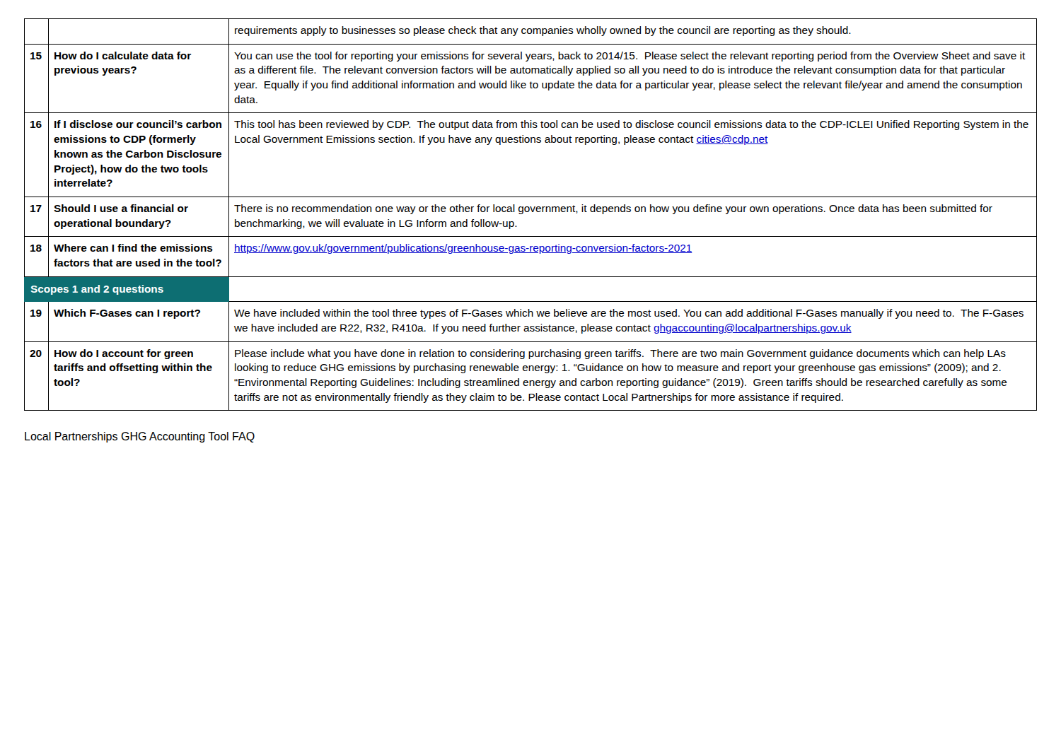| | | requirements apply to businesses so please check that any companies wholly owned by the council are reporting as they should. |
| 15 | How do I calculate data for previous years? | You can use the tool for reporting your emissions for several years, back to 2014/15. Please select the relevant reporting period from the Overview Sheet and save it as a different file. The relevant conversion factors will be automatically applied so all you need to do is introduce the relevant consumption data for that particular year. Equally if you find additional information and would like to update the data for a particular year, please select the relevant file/year and amend the consumption data. |
| 16 | If I disclose our council’s carbon emissions to CDP (formerly known as the Carbon Disclosure Project), how do the two tools interrelate? | This tool has been reviewed by CDP. The output data from this tool can be used to disclose council emissions data to the CDP-ICLEI Unified Reporting System in the Local Government Emissions section. If you have any questions about reporting, please contact cities@cdp.net |
| 17 | Should I use a financial or operational boundary? | There is no recommendation one way or the other for local government, it depends on how you define your own operations. Once data has been submitted for benchmarking, we will evaluate in LG Inform and follow-up. |
| 18 | Where can I find the emissions factors that are used in the tool? | https://www.gov.uk/government/publications/greenhouse-gas-reporting-conversion-factors-2021 |
| Scopes 1 and 2 questions | |
| 19 | Which F-Gases can I report? | We have included within the tool three types of F-Gases which we believe are the most used. You can add additional F-Gases manually if you need to. The F-Gases we have included are R22, R32, R410a. If you need further assistance, please contact ghgaccounting@localpartnerships.gov.uk |
| 20 | How do I account for green tariffs and offsetting within the tool? | Please include what you have done in relation to considering purchasing green tariffs. There are two main Government guidance documents which can help LAs looking to reduce GHG emissions by purchasing renewable energy: 1. “Guidance on how to measure and report your greenhouse gas emissions” (2009); and 2. “Environmental Reporting Guidelines: Including streamlined energy and carbon reporting guidance” (2019). Green tariffs should be researched carefully as some tariffs are not as environmentally friendly as they claim to be. Please contact Local Partnerships for more assistance if required. |
Local Partnerships GHG Accounting Tool FAQ